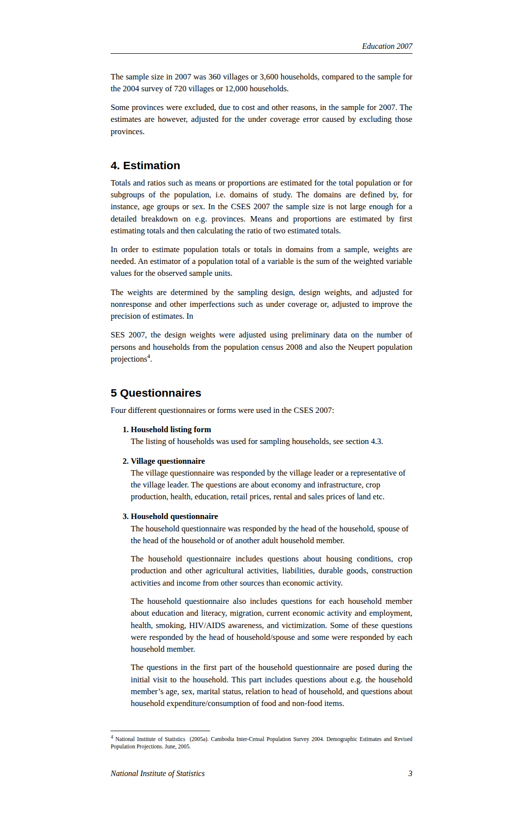Education 2007
The sample size in 2007 was 360 villages or 3,600 households, compared to the sample for the 2004 survey of 720 villages or 12,000 households.
Some provinces were excluded, due to cost and other reasons, in the sample for 2007. The estimates are however, adjusted for the under coverage error caused by excluding those provinces.
4. Estimation
Totals and ratios such as means or proportions are estimated for the total population or for subgroups of the population, i.e. domains of study. The domains are defined by, for instance, age groups or sex. In the CSES 2007 the sample size is not large enough for a detailed breakdown on e.g. provinces. Means and proportions are estimated by first estimating totals and then calculating the ratio of two estimated totals.
In order to estimate population totals or totals in domains from a sample, weights are needed. An estimator of a population total of a variable is the sum of the weighted variable values for the observed sample units.
The weights are determined by the sampling design, design weights, and adjusted for nonresponse and other imperfections such as under coverage or, adjusted to improve the precision of estimates. In
SES 2007, the design weights were adjusted using preliminary data on the number of persons and households from the population census 2008 and also the Neupert population projections4.
5 Questionnaires
Four different questionnaires or forms were used in the CSES 2007:
Household listing form
The listing of households was used for sampling households, see section 4.3.
Village questionnaire
The village questionnaire was responded by the village leader or a representative of the village leader. The questions are about economy and infrastructure, crop production, health, education, retail prices, rental and sales prices of land etc.
Household questionnaire
The household questionnaire was responded by the head of the household, spouse of the head of the household or of another adult household member.
The household questionnaire includes questions about housing conditions, crop production and other agricultural activities, liabilities, durable goods, construction activities and income from other sources than economic activity.
The household questionnaire also includes questions for each household member about education and literacy, migration, current economic activity and employment, health, smoking, HIV/AIDS awareness, and victimization. Some of these questions were responded by the head of household/spouse and some were responded by each household member.
The questions in the first part of the household questionnaire are posed during the initial visit to the household. This part includes questions about e.g. the household member’s age, sex, marital status, relation to head of household, and questions about household expenditure/consumption of food and non-food items.
4 National Institute of Statistics (2005a). Cambodia Inter-Censal Population Survey 2004. Demographic Estimates and Revised Population Projections. June, 2005.
National Institute of Statistics 3